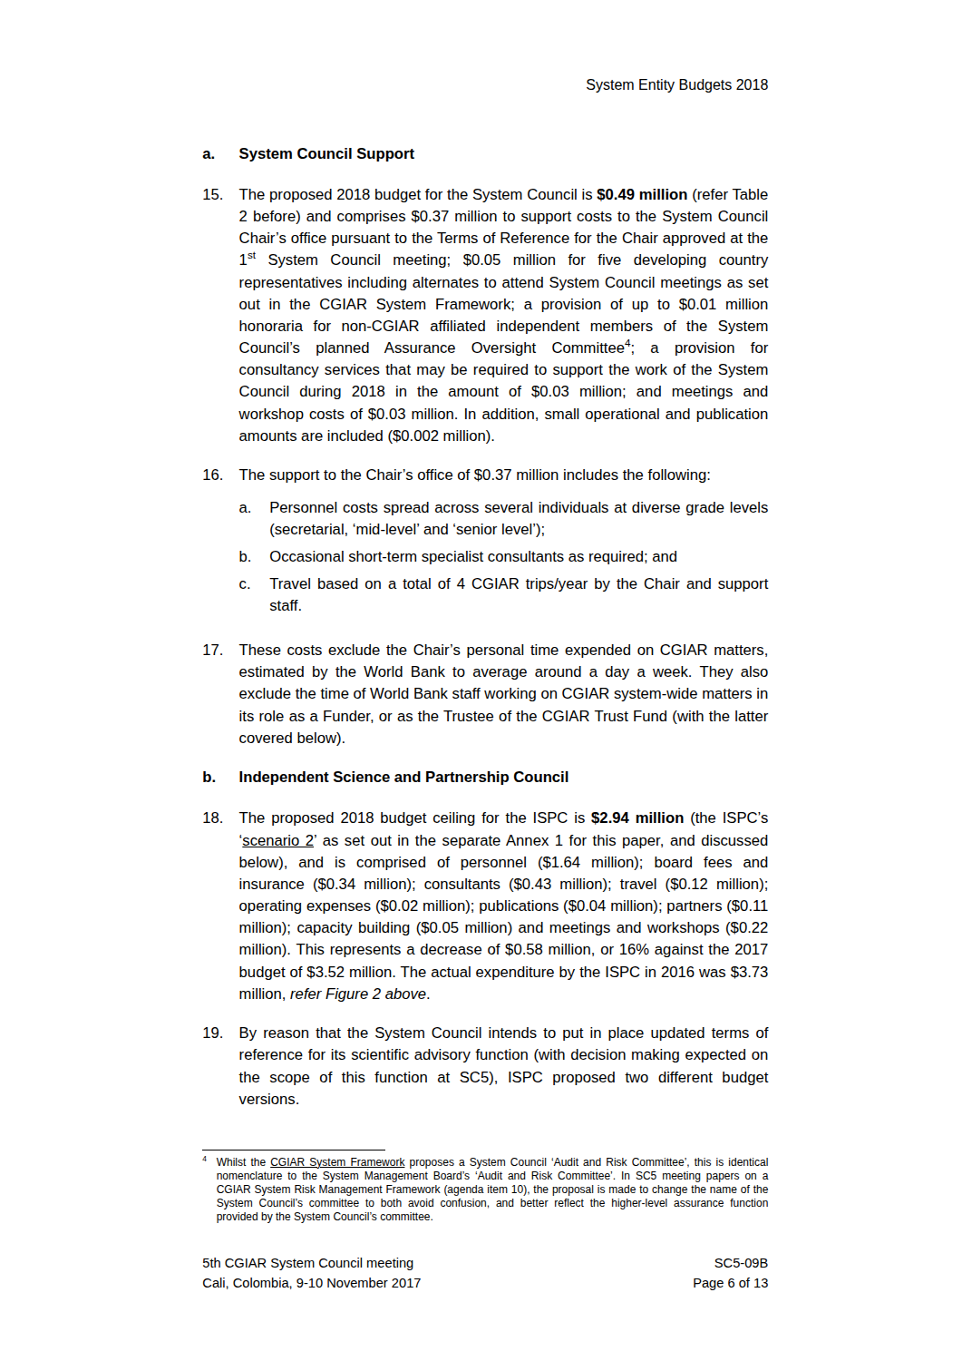System Entity Budgets 2018
a.
System Council Support
15.
The proposed 2018 budget for the System Council is $0.49 million (refer Table 2 before) and comprises $0.37 million to support costs to the System Council Chair’s office pursuant to the Terms of Reference for the Chair approved at the 1st System Council meeting; $0.05 million for five developing country representatives including alternates to attend System Council meetings as set out in the CGIAR System Framework; a provision of up to $0.01 million honoraria for non-CGIAR affiliated independent members of the System Council’s planned Assurance Oversight Committee4; a provision for consultancy services that may be required to support the work of the System Council during 2018 in the amount of $0.03 million; and meetings and workshop costs of $0.03 million. In addition, small operational and publication amounts are included ($0.002 million).
16.
The support to the Chair’s office of $0.37 million includes the following:
a. Personnel costs spread across several individuals at diverse grade levels (secretarial, ‘mid-level’ and ‘senior level’);
b. Occasional short-term specialist consultants as required; and
c. Travel based on a total of 4 CGIAR trips/year by the Chair and support staff.
17.
These costs exclude the Chair’s personal time expended on CGIAR matters, estimated by the World Bank to average around a day a week. They also exclude the time of World Bank staff working on CGIAR system-wide matters in its role as a Funder, or as the Trustee of the CGIAR Trust Fund (with the latter covered below).
b.
Independent Science and Partnership Council
18.
The proposed 2018 budget ceiling for the ISPC is $2.94 million (the ISPC’s ‘scenario 2’ as set out in the separate Annex 1 for this paper, and discussed below), and is comprised of personnel ($1.64 million); board fees and insurance ($0.34 million); consultants ($0.43 million); travel ($0.12 million); operating expenses ($0.02 million); publications ($0.04 million); partners ($0.11 million); capacity building ($0.05 million) and meetings and workshops ($0.22 million). This represents a decrease of $0.58 million, or 16% against the 2017 budget of $3.52 million. The actual expenditure by the ISPC in 2016 was $3.73 million, refer Figure 2 above.
19.
By reason that the System Council intends to put in place updated terms of reference for its scientific advisory function (with decision making expected on the scope of this function at SC5), ISPC proposed two different budget versions.
4
Whilst the CGIAR System Framework proposes a System Council ‘Audit and Risk Committee’, this is identical nomenclature to the System Management Board’s ‘Audit and Risk Committee’. In SC5 meeting papers on a CGIAR System Risk Management Framework (agenda item 10), the proposal is made to change the name of the System Council’s committee to both avoid confusion, and better reflect the higher-level assurance function provided by the System Council’s committee.
5th CGIAR System Council meeting Cali, Colombia, 9-10 November 2017
SC5-09B Page 6 of 13